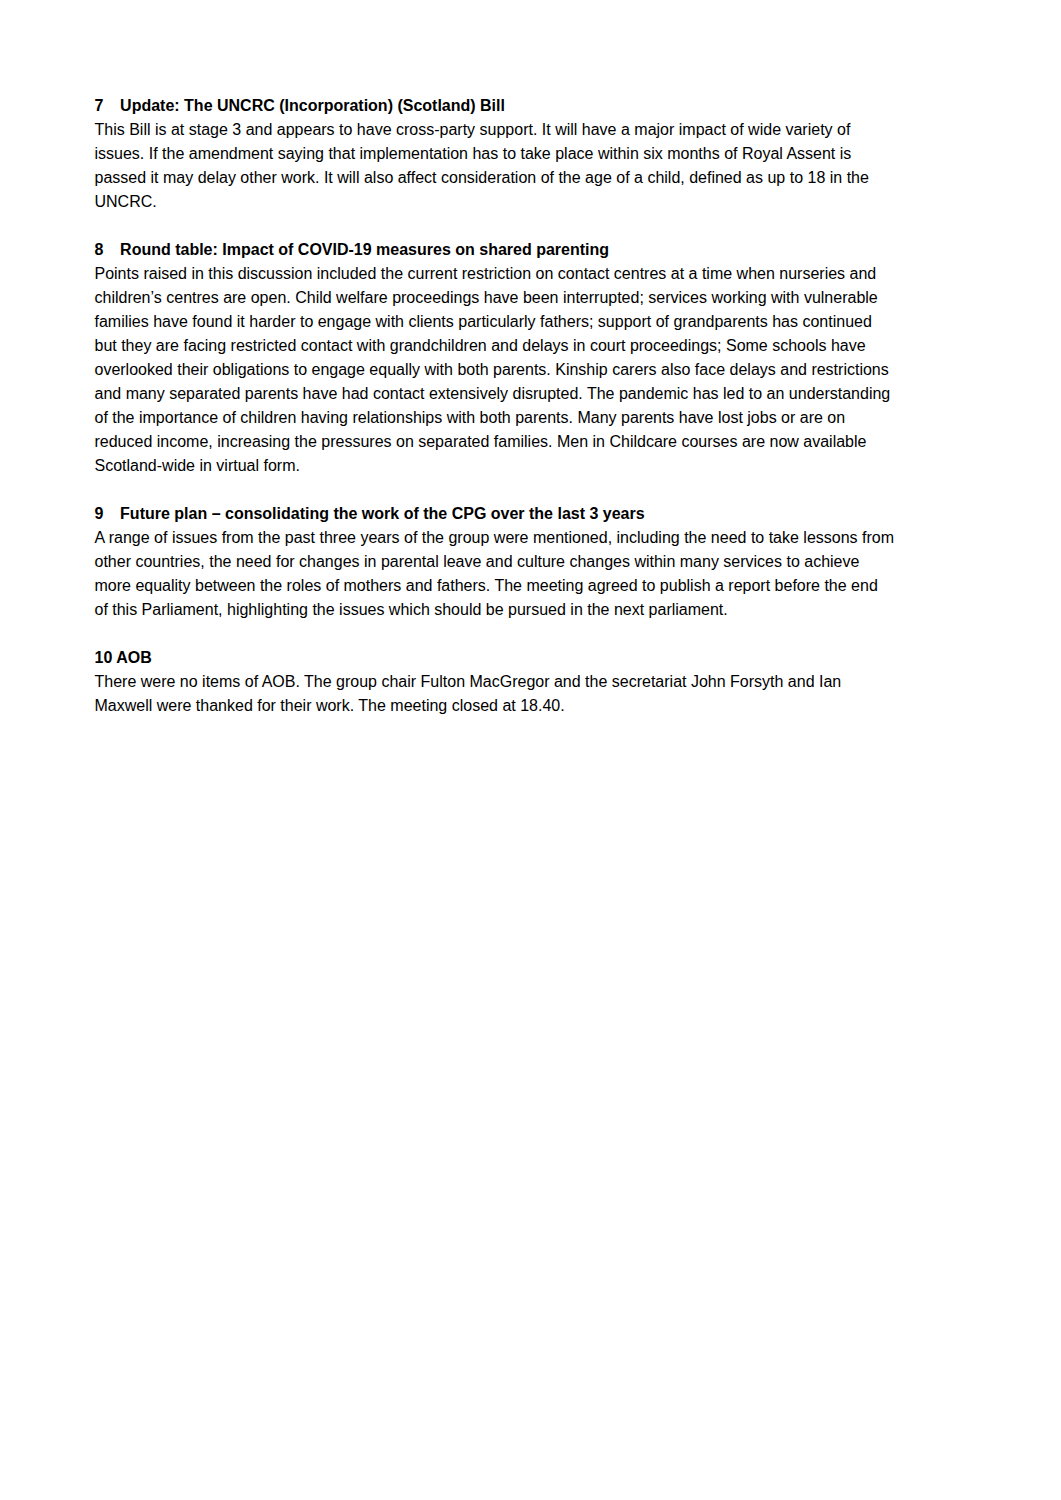7 Update: The UNCRC (Incorporation) (Scotland) Bill
This Bill is at stage 3 and appears to have cross-party support. It will have a major impact of wide variety of issues. If the amendment saying that implementation has to take place within six months of Royal Assent is passed it may delay other work. It will also affect consideration of the age of a child, defined as up to 18 in the UNCRC.
8 Round table: Impact of COVID-19 measures on shared parenting
Points raised in this discussion included the current restriction on contact centres at a time when nurseries and children’s centres are open. Child welfare proceedings have been interrupted; services working with vulnerable families have found it harder to engage with clients particularly fathers; support of grandparents has continued but they are facing restricted contact with grandchildren and delays in court proceedings; Some schools have overlooked their obligations to engage equally with both parents. Kinship carers also face delays and restrictions and many separated parents have had contact extensively disrupted. The pandemic has led to an understanding of the importance of children having relationships with both parents. Many parents have lost jobs or are on reduced income, increasing the pressures on separated families. Men in Childcare courses are now available Scotland-wide in virtual form.
9 Future plan – consolidating the work of the CPG over the last 3 years
A range of issues from the past three years of the group were mentioned, including the need to take lessons from other countries, the need for changes in parental leave and culture changes within many services to achieve more equality between the roles of mothers and fathers. The meeting agreed to publish a report before the end of this Parliament, highlighting the issues which should be pursued in the next parliament.
10 AOB
There were no items of AOB. The group chair Fulton MacGregor and the secretariat John Forsyth and Ian Maxwell were thanked for their work. The meeting closed at 18.40.